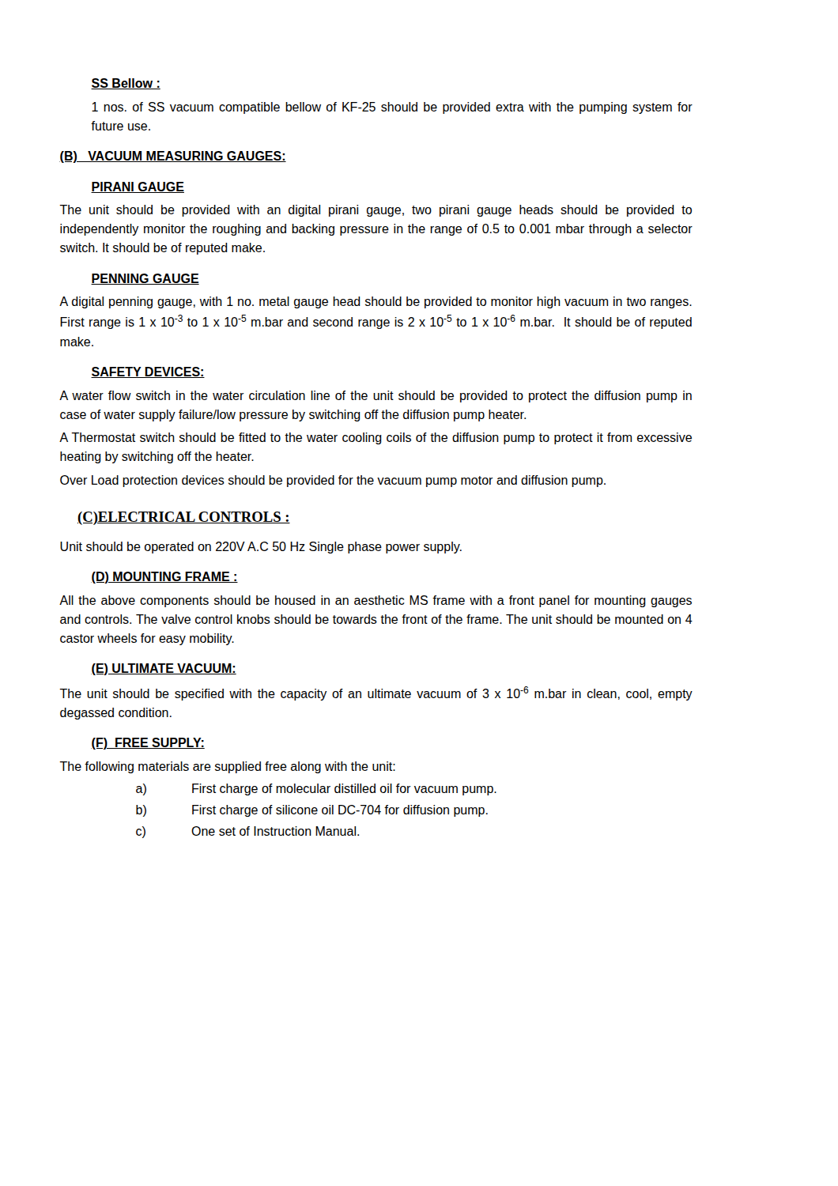SS Bellow :
1 nos. of SS vacuum compatible bellow of KF-25 should be provided extra with the pumping system for future use.
(B) VACUUM MEASURING GAUGES:
PIRANI GAUGE
The unit should be provided with an digital pirani gauge, two pirani gauge heads should be provided to independently monitor the roughing and backing pressure in the range of 0.5 to 0.001 mbar through a selector switch. It should be of reputed make.
PENNING GAUGE
A digital penning gauge, with 1 no. metal gauge head should be provided to monitor high vacuum in two ranges. First range is 1 x 10-3 to 1 x 10-5 m.bar and second range is 2 x 10-5 to 1 x 10-6 m.bar. It should be of reputed make.
SAFETY DEVICES:
A water flow switch in the water circulation line of the unit should be provided to protect the diffusion pump in case of water supply failure/low pressure by switching off the diffusion pump heater.
A Thermostat switch should be fitted to the water cooling coils of the diffusion pump to protect it from excessive heating by switching off the heater.
Over Load protection devices should be provided for the vacuum pump motor and diffusion pump.
(C)ELECTRICAL CONTROLS :
Unit should be operated on 220V A.C 50 Hz Single phase power supply.
(D) MOUNTING FRAME :
All the above components should be housed in an aesthetic MS frame with a front panel for mounting gauges and controls. The valve control knobs should be towards the front of the frame. The unit should be mounted on 4 castor wheels for easy mobility.
(E) ULTIMATE VACUUM:
The unit should be specified with the capacity of an ultimate vacuum of 3 x 10-6 m.bar in clean, cool, empty degassed condition.
(F) FREE SUPPLY:
The following materials are supplied free along with the unit:
| a) | First charge of molecular distilled oil for vacuum pump. |
| b) | First charge of silicone oil DC-704 for diffusion pump. |
| c) | One set of Instruction Manual. |